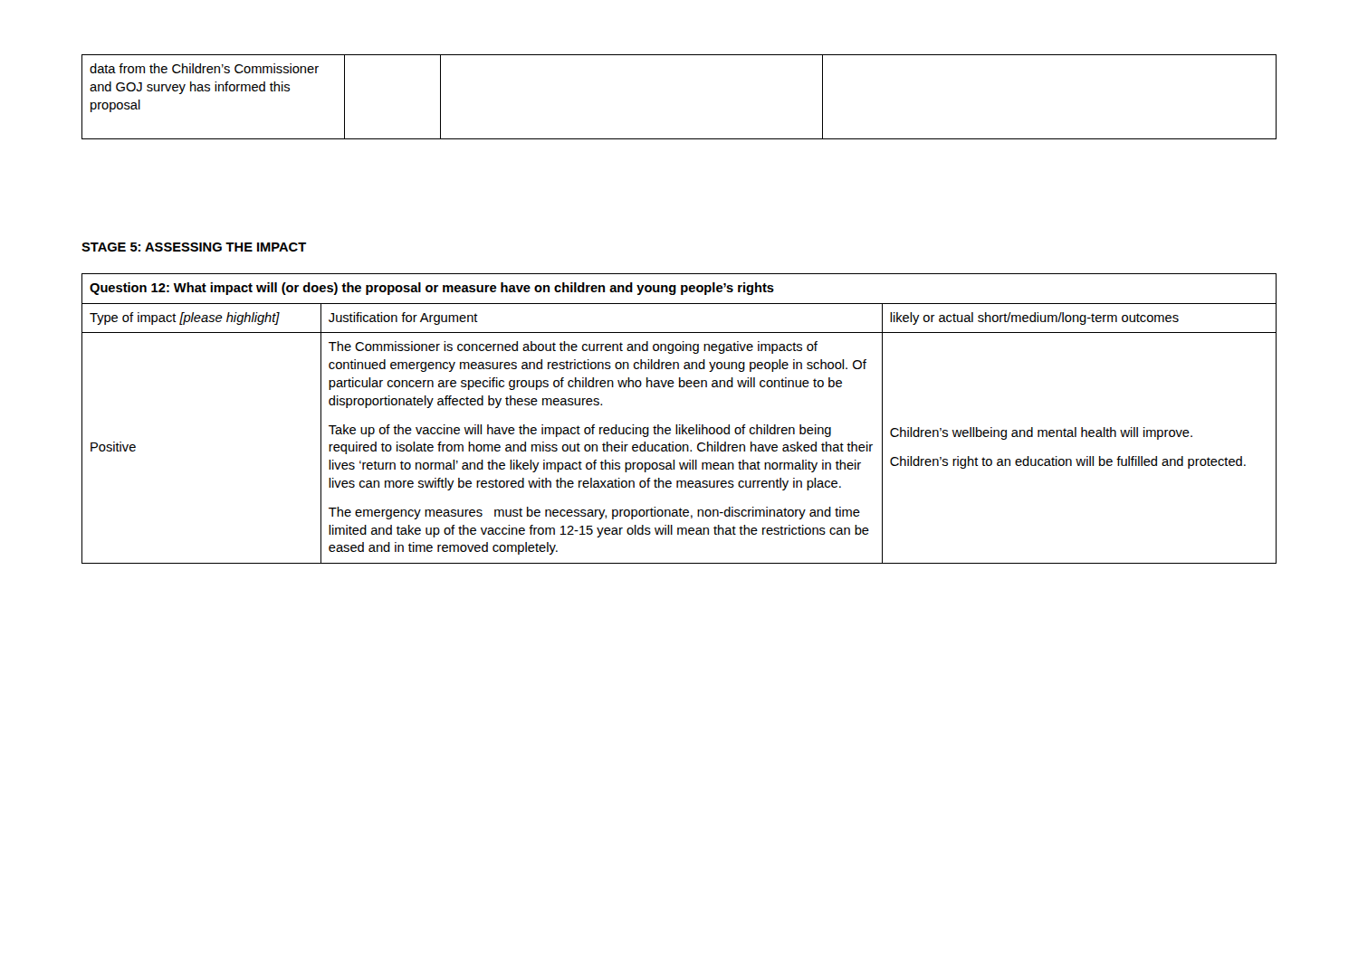| data from the Children’s Commissioner and GOJ survey has informed this proposal | | | |
STAGE 5: ASSESSING THE IMPACT
| Question 12: What impact will (or does) the proposal or measure have on children and young people’s rights |
| Type of impact [please highlight] | Justification for Argument | likely or actual short/medium/long-term outcomes |
| Positive | The Commissioner is concerned about the current and ongoing negative impacts of continued emergency measures and restrictions on children and young people in school. Of particular concern are specific groups of children who have been and will continue to be disproportionately affected by these measures. Take up of the vaccine will have the impact of reducing the likelihood of children being required to isolate from home and miss out on their education. Children have asked that their lives ‘return to normal’ and the likely impact of this proposal will mean that normality in their lives can more swiftly be restored with the relaxation of the measures currently in place. The emergency measures must be necessary, proportionate, non-discriminatory and time limited and take up of the vaccine from 12-15 year olds will mean that the restrictions can be eased and in time removed completely. | Children’s wellbeing and mental health will improve. Children’s right to an education will be fulfilled and protected. |